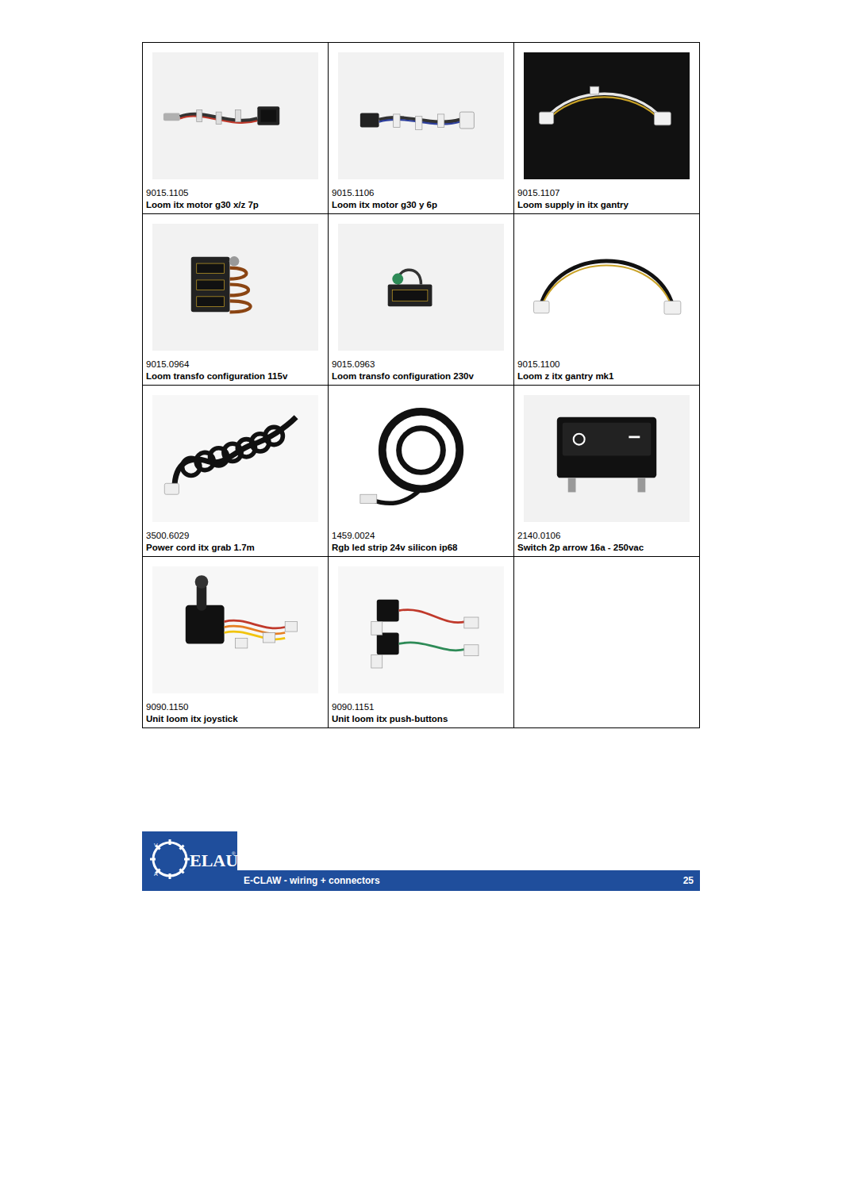| 9015.1105 Loom itx motor g30 x/z 7p | 9015.1106 Loom itx motor g30 y 6p | 9015.1107 Loom supply in itx gantry |
| 9015.0964 Loom transfo configuration 115v | 9015.0963 Loom transfo configuration 230v | 9015.1100 Loom z itx gantry mk1 |
| 3500.6029 Power cord itx grab 1.7m | 1459.0024 Rgb led strip 24v silicon ip68 | 2140.0106 Switch 2p arrow 16a - 250vac |
| 9090.1150 Unit loom itx joystick | 9090.1151 Unit loom itx push-buttons | |
E-CLAW - wiring + connectors 25